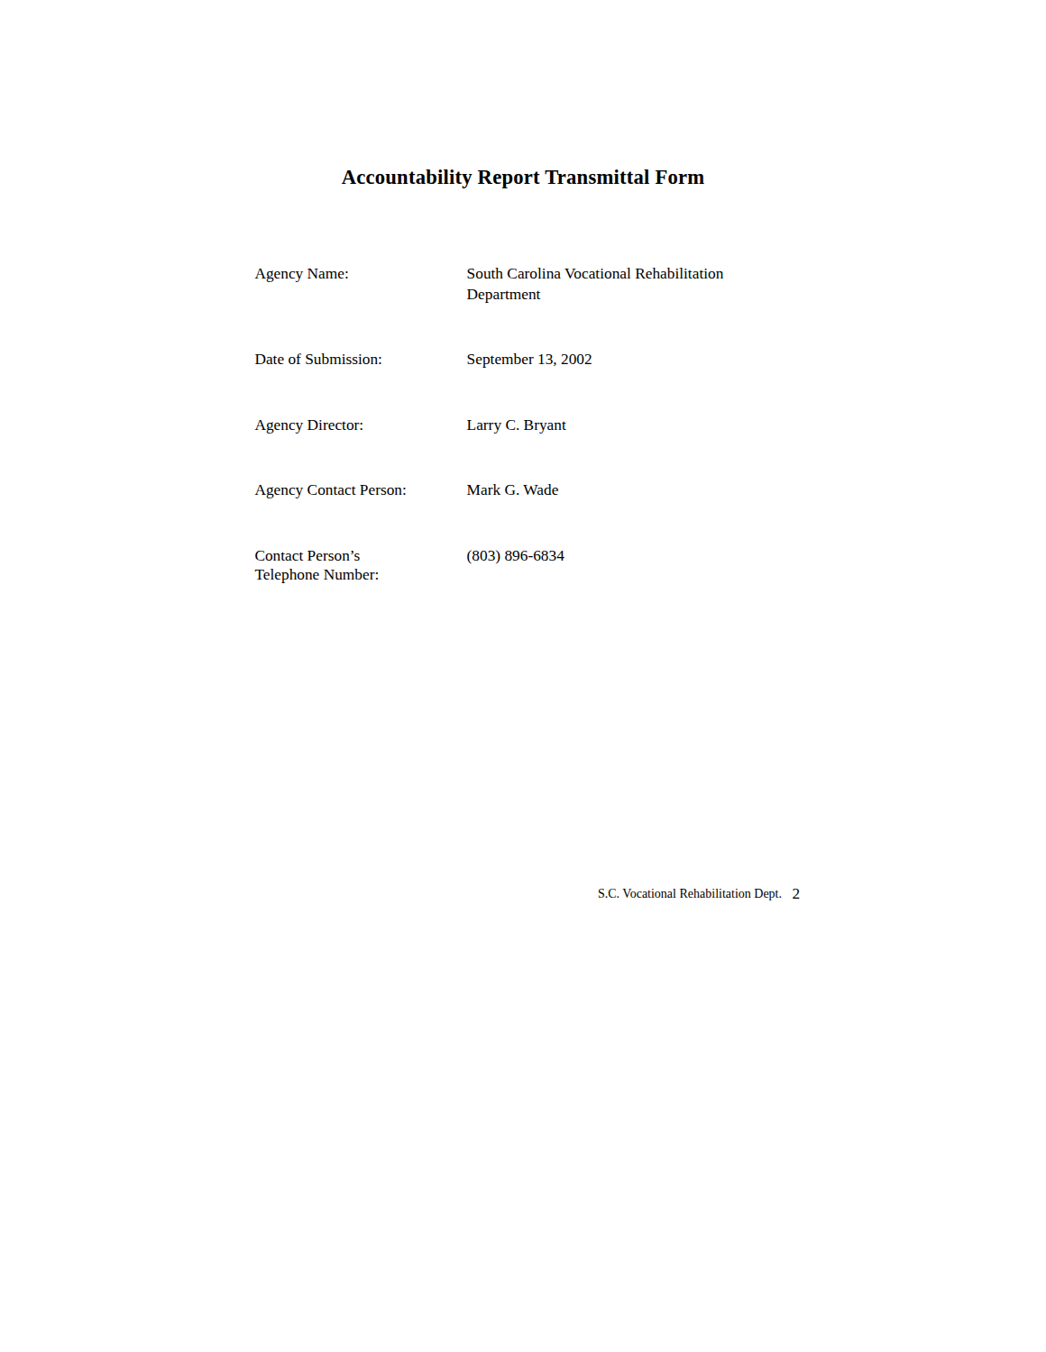Accountability Report Transmittal Form
| Agency Name: | South Carolina Vocational Rehabilitation Department |
| Date of Submission: | September 13, 2002 |
| Agency Director: | Larry C. Bryant |
| Agency Contact Person: | Mark G. Wade |
| Contact Person’s Telephone Number: | (803) 896-6834 |
S.C. Vocational Rehabilitation Dept.2